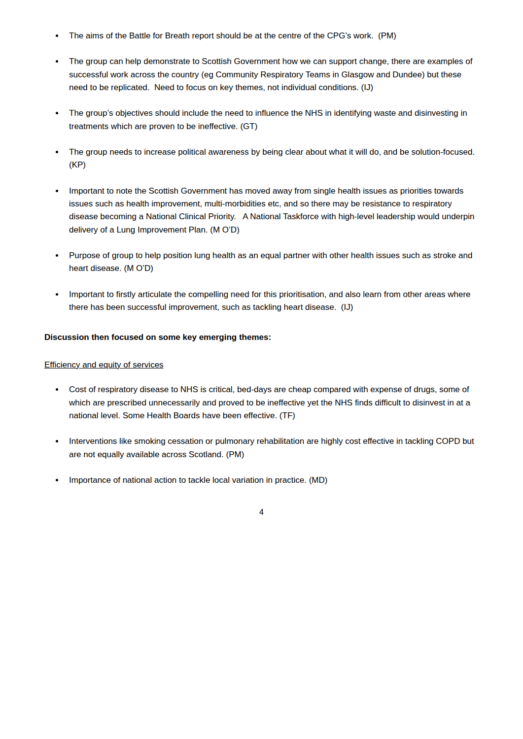The aims of the Battle for Breath report should be at the centre of the CPG’s work. (PM)
The group can help demonstrate to Scottish Government how we can support change, there are examples of successful work across the country (eg Community Respiratory Teams in Glasgow and Dundee) but these need to be replicated. Need to focus on key themes, not individual conditions. (IJ)
The group’s objectives should include the need to influence the NHS in identifying waste and disinvesting in treatments which are proven to be ineffective. (GT)
The group needs to increase political awareness by being clear about what it will do, and be solution-focused. (KP)
Important to note the Scottish Government has moved away from single health issues as priorities towards issues such as health improvement, multi-morbidities etc, and so there may be resistance to respiratory disease becoming a National Clinical Priority. A National Taskforce with high-level leadership would underpin delivery of a Lung Improvement Plan. (M O’D)
Purpose of group to help position lung health as an equal partner with other health issues such as stroke and heart disease. (M O’D)
Important to firstly articulate the compelling need for this prioritisation, and also learn from other areas where there has been successful improvement, such as tackling heart disease. (IJ)
Discussion then focused on some key emerging themes:
Efficiency and equity of services
Cost of respiratory disease to NHS is critical, bed-days are cheap compared with expense of drugs, some of which are prescribed unnecessarily and proved to be ineffective yet the NHS finds difficult to disinvest in at a national level. Some Health Boards have been effective. (TF)
Interventions like smoking cessation or pulmonary rehabilitation are highly cost effective in tackling COPD but are not equally available across Scotland. (PM)
Importance of national action to tackle local variation in practice. (MD)
4